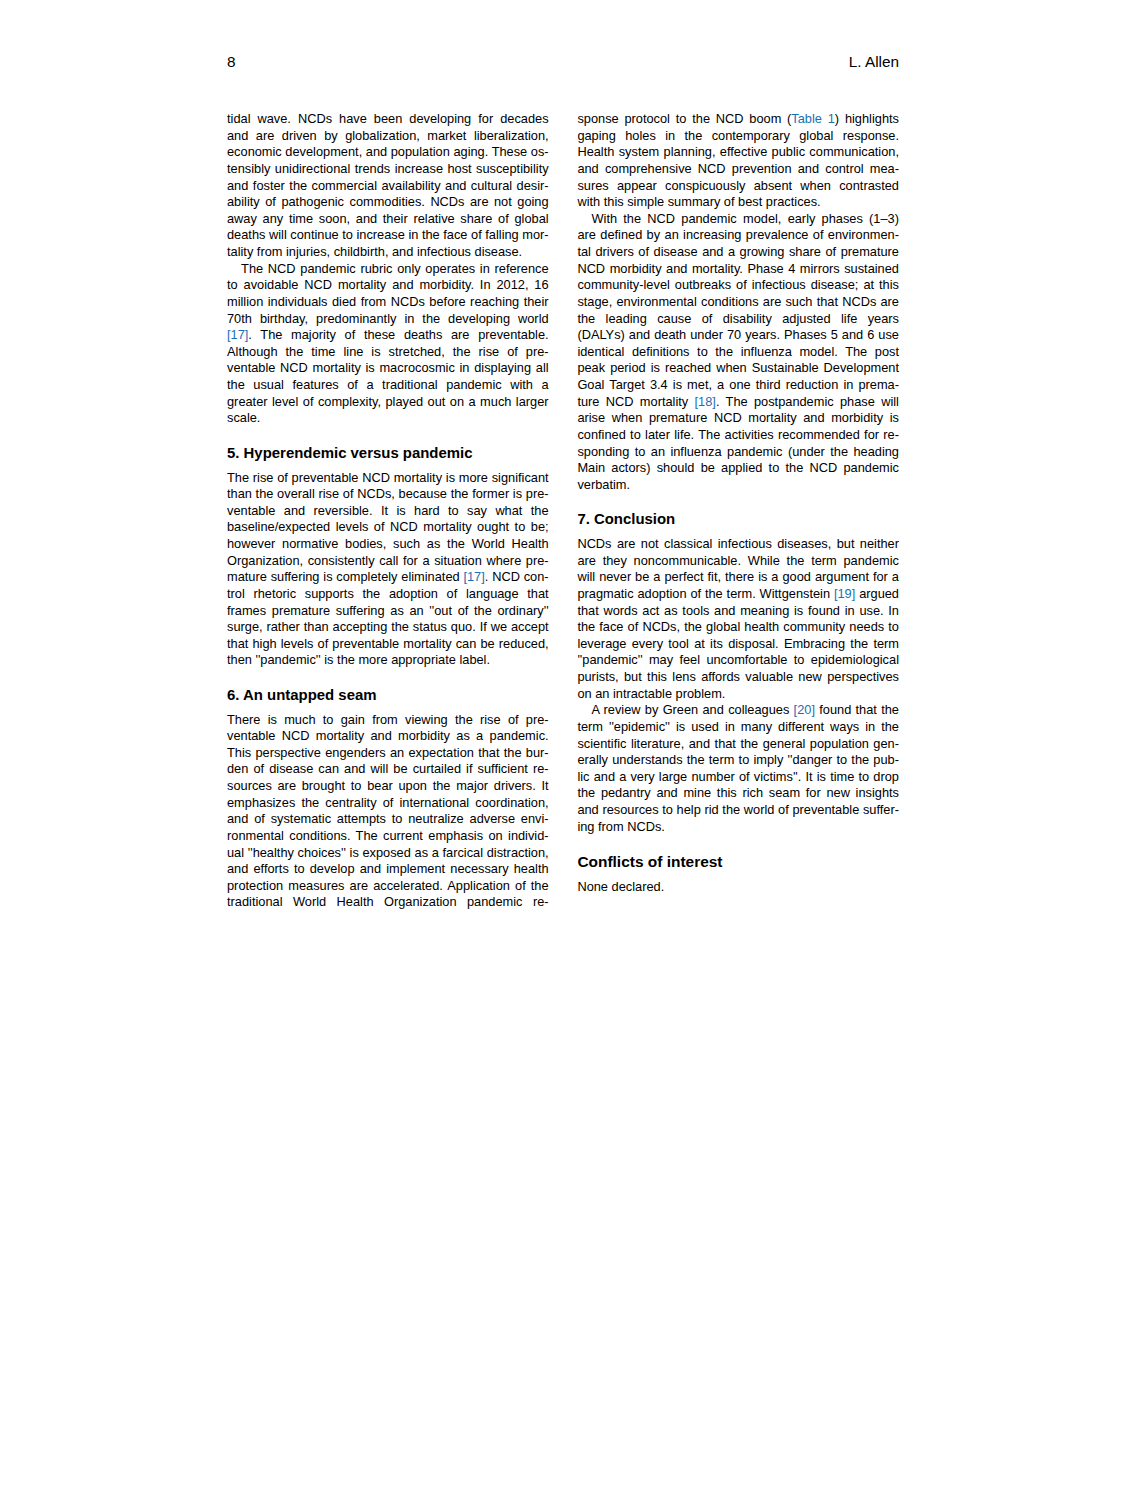8 L. Allen
tidal wave. NCDs have been developing for decades and are driven by globalization, market liberalization, economic development, and population aging. These ostensibly unidirectional trends increase host susceptibility and foster the commercial availability and cultural desirability of pathogenic commodities. NCDs are not going away any time soon, and their relative share of global deaths will continue to increase in the face of falling mortality from injuries, childbirth, and infectious disease.
The NCD pandemic rubric only operates in reference to avoidable NCD mortality and morbidity. In 2012, 16 million individuals died from NCDs before reaching their 70th birthday, predominantly in the developing world [17]. The majority of these deaths are preventable. Although the time line is stretched, the rise of preventable NCD mortality is macrocosmic in displaying all the usual features of a traditional pandemic with a greater level of complexity, played out on a much larger scale.
5. Hyperendemic versus pandemic
The rise of preventable NCD mortality is more significant than the overall rise of NCDs, because the former is preventable and reversible. It is hard to say what the baseline/expected levels of NCD mortality ought to be; however normative bodies, such as the World Health Organization, consistently call for a situation where premature suffering is completely eliminated [17]. NCD control rhetoric supports the adoption of language that frames premature suffering as an ''out of the ordinary'' surge, rather than accepting the status quo. If we accept that high levels of preventable mortality can be reduced, then ''pandemic'' is the more appropriate label.
6. An untapped seam
There is much to gain from viewing the rise of preventable NCD mortality and morbidity as a pandemic. This perspective engenders an expectation that the burden of disease can and will be curtailed if sufficient resources are brought to bear upon the major drivers. It emphasizes the centrality of international coordination, and of systematic attempts to neutralize adverse environmental conditions. The current emphasis on individual ''healthy choices'' is exposed as a farcical distraction, and efforts to develop and implement necessary health protection measures are accelerated. Application of the traditional World Health Organization pandemic response protocol to the NCD boom (Table 1) highlights gaping holes in the contemporary global response. Health system planning, effective public communication, and comprehensive NCD prevention and control measures appear conspicuously absent when contrasted with this simple summary of best practices.
With the NCD pandemic model, early phases (1–3) are defined by an increasing prevalence of environmental drivers of disease and a growing share of premature NCD morbidity and mortality. Phase 4 mirrors sustained community-level outbreaks of infectious disease; at this stage, environmental conditions are such that NCDs are the leading cause of disability adjusted life years (DALYs) and death under 70 years. Phases 5 and 6 use identical definitions to the influenza model. The post peak period is reached when Sustainable Development Goal Target 3.4 is met, a one third reduction in premature NCD mortality [18]. The postpandemic phase will arise when premature NCD mortality and morbidity is confined to later life. The activities recommended for responding to an influenza pandemic (under the heading Main actors) should be applied to the NCD pandemic verbatim.
7. Conclusion
NCDs are not classical infectious diseases, but neither are they noncommunicable. While the term pandemic will never be a perfect fit, there is a good argument for a pragmatic adoption of the term. Wittgenstein [19] argued that words act as tools and meaning is found in use. In the face of NCDs, the global health community needs to leverage every tool at its disposal. Embracing the term ''pandemic'' may feel uncomfortable to epidemiological purists, but this lens affords valuable new perspectives on an intractable problem.
A review by Green and colleagues [20] found that the term ''epidemic'' is used in many different ways in the scientific literature, and that the general population generally understands the term to imply ''danger to the public and a very large number of victims''. It is time to drop the pedantry and mine this rich seam for new insights and resources to help rid the world of preventable suffering from NCDs.
Conflicts of interest
None declared.